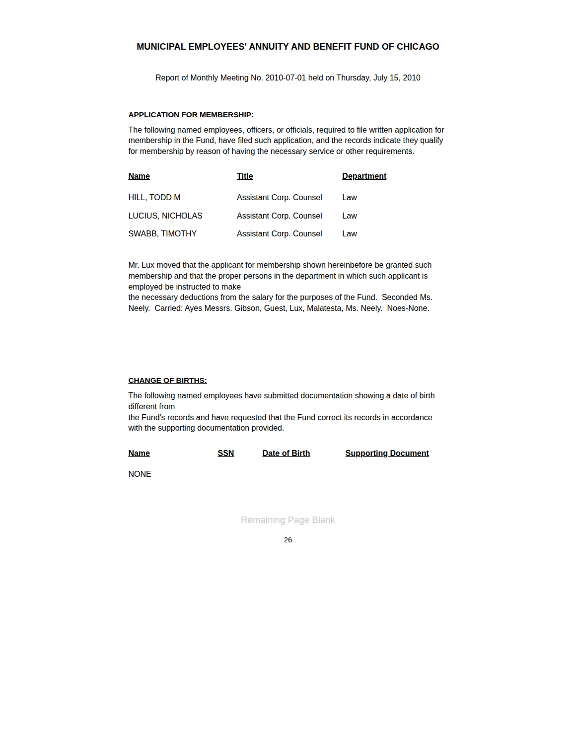MUNICIPAL EMPLOYEES' ANNUITY AND BENEFIT FUND OF CHICAGO
Report of Monthly Meeting No. 2010-07-01 held on Thursday, July 15, 2010
APPLICATION FOR MEMBERSHIP:
The following named employees, officers, or officials, required to file written application for membership in the Fund, have filed such application, and the records indicate they qualify for membership by reason of having the necessary service or other requirements.
| Name | Title | Department |
| --- | --- | --- |
| HILL, TODD M | Assistant Corp. Counsel | Law |
| LUCIUS, NICHOLAS | Assistant Corp. Counsel | Law |
| SWABB, TIMOTHY | Assistant Corp. Counsel | Law |
Mr. Lux moved that the applicant for membership shown hereinbefore be granted such membership and that the proper persons in the department in which such applicant is employed be instructed to make
the necessary deductions from the salary for the purposes of the Fund. Seconded Ms. Neely. Carried: Ayes Messrs. Gibson, Guest, Lux, Malatesta, Ms. Neely. Noes-None.
CHANGE OF BIRTHS:
The following named employees have submitted documentation showing a date of birth different from
the Fund's records and have requested that the Fund correct its records in accordance with the supporting documentation provided.
| Name | SSN | Date of Birth | Supporting Document |
| --- | --- | --- | --- |
| NONE | | | |
Remaining Page Blank
26